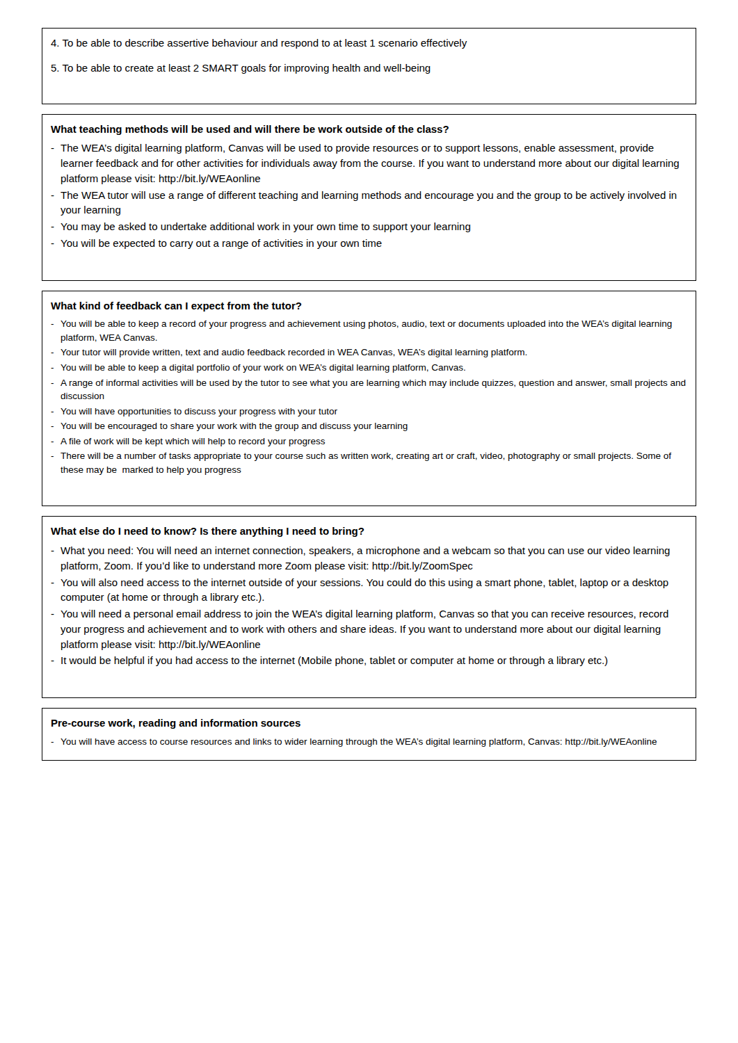| 4. To be able to describe assertive behaviour and respond to at least 1 scenario effectively 5. To be able to create at least 2 SMART goals for improving health and well-being |
| What teaching methods will be used and will there be work outside of the class? The WEA’s digital learning platform, Canvas will be used to provide resources or to support lessons, enable assessment, provide learner feedback and for other activities for individuals away from the course. If you want to understand more about our digital learning platform please visit: http://bit.ly/WEAonline The WEA tutor will use a range of different teaching and learning methods and encourage you and the group to be actively involved in your learning You may be asked to undertake additional work in your own time to support your learning You will be expected to carry out a range of activities in your own time |
| What kind of feedback can I expect from the tutor? You will be able to keep a record of your progress and achievement using photos, audio, text or documents uploaded into the WEA’s digital learning platform, WEA Canvas. Your tutor will provide written, text and audio feedback recorded in WEA Canvas, WEA’s digital learning platform. You will be able to keep a digital portfolio of your work on WEA’s digital learning platform, Canvas. A range of informal activities will be used by the tutor to see what you are learning which may include quizzes, question and answer, small projects and discussion You will have opportunities to discuss your progress with your tutor You will be encouraged to share your work with the group and discuss your learning A file of work will be kept which will help to record your progress There will be a number of tasks appropriate to your course such as written work, creating art or craft, video, photography or small projects. Some of these may be marked to help you progress |
| What else do I need to know? Is there anything I need to bring? What you need: You will need an internet connection, speakers, a microphone and a webcam so that you can use our video learning platform, Zoom. If you’d like to understand more Zoom please visit: http://bit.ly/ZoomSpec You will also need access to the internet outside of your sessions. You could do this using a smart phone, tablet, laptop or a desktop computer (at home or through a library etc.). You will need a personal email address to join the WEA’s digital learning platform, Canvas so that you can receive resources, record your progress and achievement and to work with others and share ideas. If you want to understand more about our digital learning platform please visit: http://bit.ly/WEAonline It would be helpful if you had access to the internet (Mobile phone, tablet or computer at home or through a library etc.) |
| Pre-course work, reading and information sources You will have access to course resources and links to wider learning through the WEA’s digital learning platform, Canvas: http://bit.ly/WEAonline |